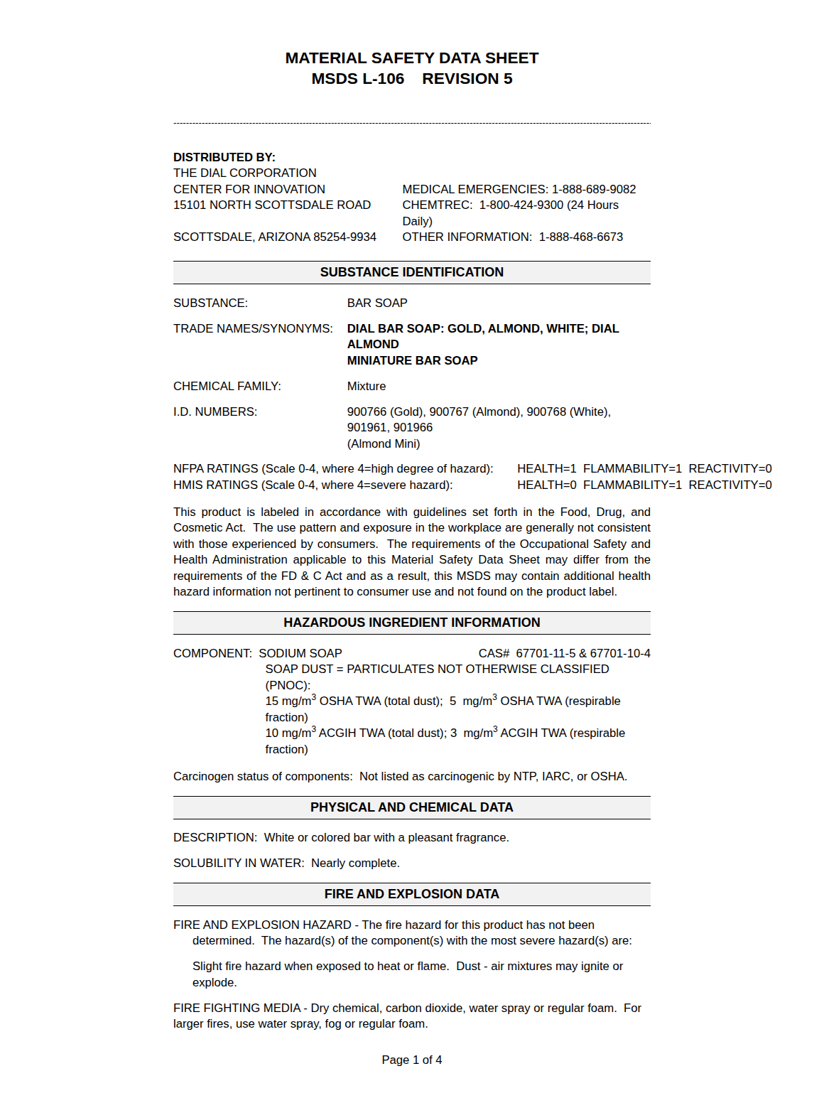MATERIAL SAFETY DATA SHEET MSDS L-106 REVISION 5
-----------------------------------------------------------------------------------------------------------------------------------------------------------------------------
DISTRIBUTED BY:
| THE DIAL CORPORATION | |
| CENTER FOR INNOVATION | MEDICAL EMERGENCIES: 1-888-689-9082 |
| 15101 NORTH SCOTTSDALE ROAD | CHEMTREC: 1-800-424-9300 (24 Hours Daily) |
| SCOTTSDALE, ARIZONA 85254-9934 | OTHER INFORMATION: 1-888-468-6673 |
SUBSTANCE IDENTIFICATION
| SUBSTANCE: | BAR SOAP |
| TRADE NAMES/SYNONYMS: | DIAL BAR SOAP: GOLD, ALMOND, WHITE; DIAL ALMOND MINIATURE BAR SOAP |
| CHEMICAL FAMILY: | Mixture |
| I.D. NUMBERS: | 900766 (Gold), 900767 (Almond), 900768 (White), 901961, 901966 (Almond Mini) |
| NFPA RATINGS (Scale 0-4, where 4=high degree of hazard): | HEALTH=1 FLAMMABILITY=1 REACTIVITY=0 |
| HMIS RATINGS (Scale 0-4, where 4=severe hazard): | HEALTH=0 FLAMMABILITY=1 REACTIVITY=0 |
This product is labeled in accordance with guidelines set forth in the Food, Drug, and Cosmetic Act. The use pattern and exposure in the workplace are generally not consistent with those experienced by consumers. The requirements of the Occupational Safety and Health Administration applicable to this Material Safety Data Sheet may differ from the requirements of the FD & C Act and as a result, this MSDS may contain additional health hazard information not pertinent to consumer use and not found on the product label.
HAZARDOUS INGREDIENT INFORMATION
| COMPONENT: SODIUM SOAP | CAS# 67701-11-5 & 67701-10-4 |
SOAP DUST = PARTICULATES NOT OTHERWISE CLASSIFIED (PNOC):
15 mg/m3 OSHA TWA (total dust); 5 mg/m3 OSHA TWA (respirable fraction)
10 mg/m3 ACGIH TWA (total dust); 3 mg/m3 ACGIH TWA (respirable fraction)
Carcinogen status of components: Not listed as carcinogenic by NTP, IARC, or OSHA.
PHYSICAL AND CHEMICAL DATA
DESCRIPTION: White or colored bar with a pleasant fragrance.
SOLUBILITY IN WATER: Nearly complete.
FIRE AND EXPLOSION DATA
FIRE AND EXPLOSION HAZARD - The fire hazard for this product has not been determined. The hazard(s) of the component(s) with the most severe hazard(s) are:
Slight fire hazard when exposed to heat or flame. Dust - air mixtures may ignite or explode.
FIRE FIGHTING MEDIA - Dry chemical, carbon dioxide, water spray or regular foam. For larger fires, use water spray, fog or regular foam.
Page 1 of 4